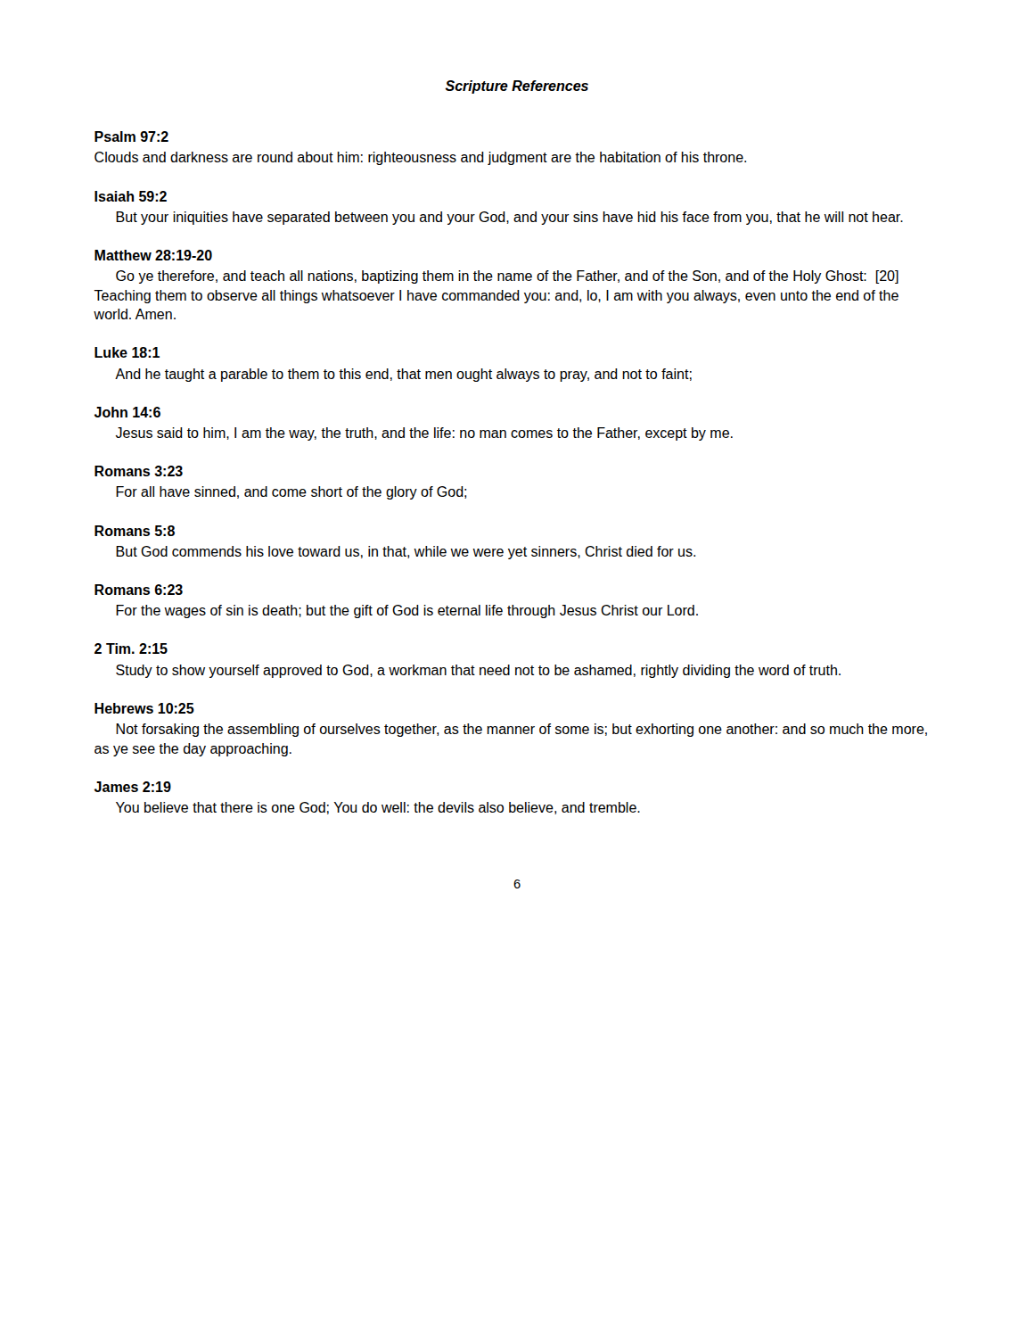Scripture References
Psalm 97:2
Clouds and darkness are round about him: righteousness and judgment are the habitation of his throne.
Isaiah 59:2
But your iniquities have separated between you and your God, and your sins have hid his face from you, that he will not hear.
Matthew 28:19-20
Go ye therefore, and teach all nations, baptizing them in the name of the Father, and of the Son, and of the Holy Ghost: [20] Teaching them to observe all things whatsoever I have commanded you: and, lo, I am with you always, even unto the end of the world. Amen.
Luke 18:1
And he taught a parable to them to this end, that men ought always to pray, and not to faint;
John 14:6
Jesus said to him, I am the way, the truth, and the life: no man comes to the Father, except by me.
Romans 3:23
For all have sinned, and come short of the glory of God;
Romans 5:8
But God commends his love toward us, in that, while we were yet sinners, Christ died for us.
Romans 6:23
For the wages of sin is death; but the gift of God is eternal life through Jesus Christ our Lord.
2 Tim. 2:15
Study to show yourself approved to God, a workman that need not to be ashamed, rightly dividing the word of truth.
Hebrews 10:25
Not forsaking the assembling of ourselves together, as the manner of some is; but exhorting one another: and so much the more, as ye see the day approaching.
James 2:19
You believe that there is one God; You do well: the devils also believe, and tremble.
6